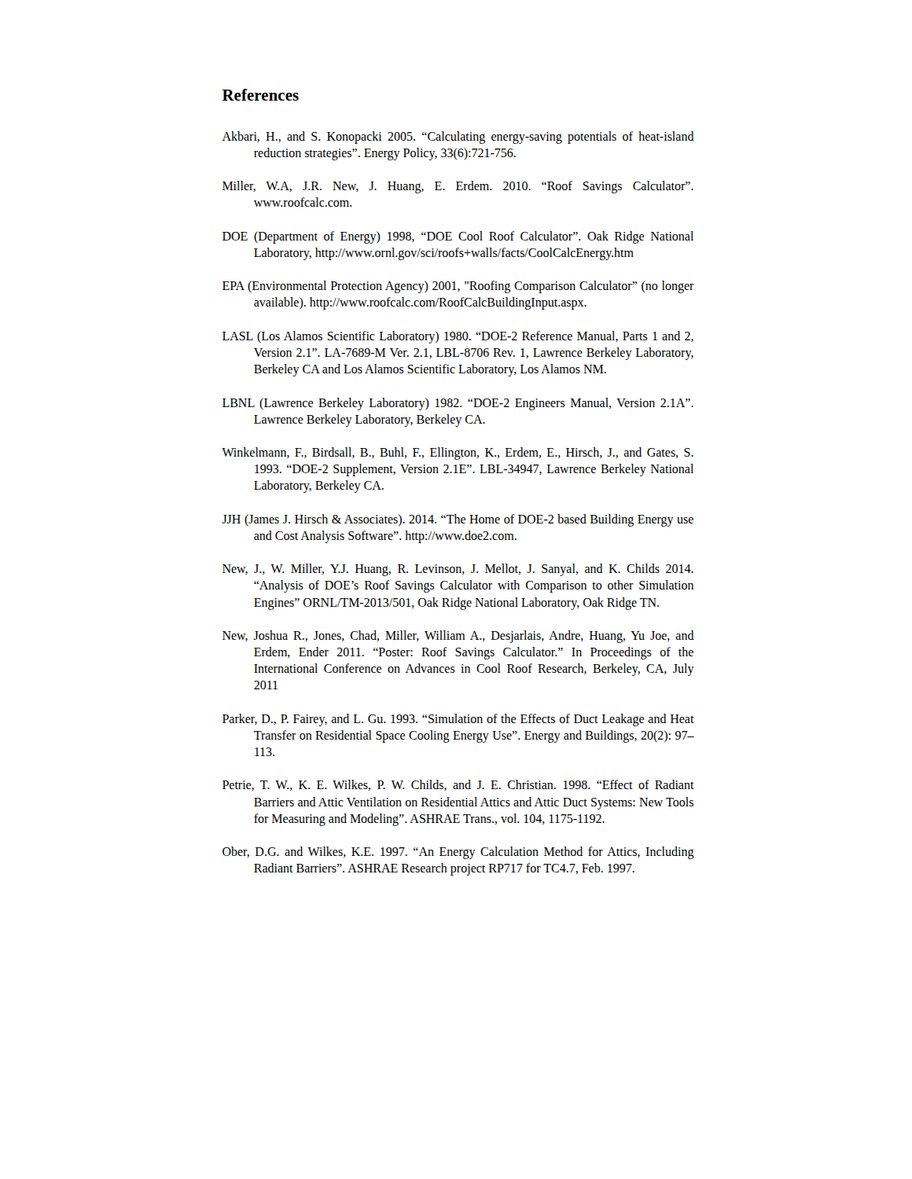References
Akbari, H., and S. Konopacki 2005. “Calculating energy-saving potentials of heat-island reduction strategies”. Energy Policy, 33(6):721-756.
Miller, W.A, J.R. New, J. Huang, E. Erdem. 2010. “Roof Savings Calculator”. www.roofcalc.com.
DOE (Department of Energy) 1998, “DOE Cool Roof Calculator”. Oak Ridge National Laboratory, http://www.ornl.gov/sci/roofs+walls/facts/CoolCalcEnergy.htm
EPA (Environmental Protection Agency) 2001, "Roofing Comparison Calculator” (no longer available). http://www.roofcalc.com/RoofCalcBuildingInput.aspx.
LASL (Los Alamos Scientific Laboratory) 1980. “DOE-2 Reference Manual, Parts 1 and 2, Version 2.1”. LA-7689-M Ver. 2.1, LBL-8706 Rev. 1, Lawrence Berkeley Laboratory, Berkeley CA and Los Alamos Scientific Laboratory, Los Alamos NM.
LBNL (Lawrence Berkeley Laboratory) 1982. “DOE-2 Engineers Manual, Version 2.1A”. Lawrence Berkeley Laboratory, Berkeley CA.
Winkelmann, F., Birdsall, B., Buhl, F., Ellington, K., Erdem, E., Hirsch, J., and Gates, S. 1993. “DOE-2 Supplement, Version 2.1E”. LBL-34947, Lawrence Berkeley National Laboratory, Berkeley CA.
JJH (James J. Hirsch & Associates). 2014. “The Home of DOE-2 based Building Energy use and Cost Analysis Software”. http://www.doe2.com.
New, J., W. Miller, Y.J. Huang, R. Levinson, J. Mellot, J. Sanyal, and K. Childs 2014. “Analysis of DOE’s Roof Savings Calculator with Comparison to other Simulation Engines” ORNL/TM-2013/501, Oak Ridge National Laboratory, Oak Ridge TN.
New, Joshua R., Jones, Chad, Miller, William A., Desjarlais, Andre, Huang, Yu Joe, and Erdem, Ender 2011. “Poster: Roof Savings Calculator.” In Proceedings of the International Conference on Advances in Cool Roof Research, Berkeley, CA, July 2011
Parker, D., P. Fairey, and L. Gu. 1993. “Simulation of the Effects of Duct Leakage and Heat Transfer on Residential Space Cooling Energy Use”. Energy and Buildings, 20(2): 97–113.
Petrie, T. W., K. E. Wilkes, P. W. Childs, and J. E. Christian. 1998. “Effect of Radiant Barriers and Attic Ventilation on Residential Attics and Attic Duct Systems: New Tools for Measuring and Modeling”. ASHRAE Trans., vol. 104, 1175-1192.
Ober, D.G. and Wilkes, K.E. 1997. “An Energy Calculation Method for Attics, Including Radiant Barriers”. ASHRAE Research project RP717 for TC4.7, Feb. 1997.